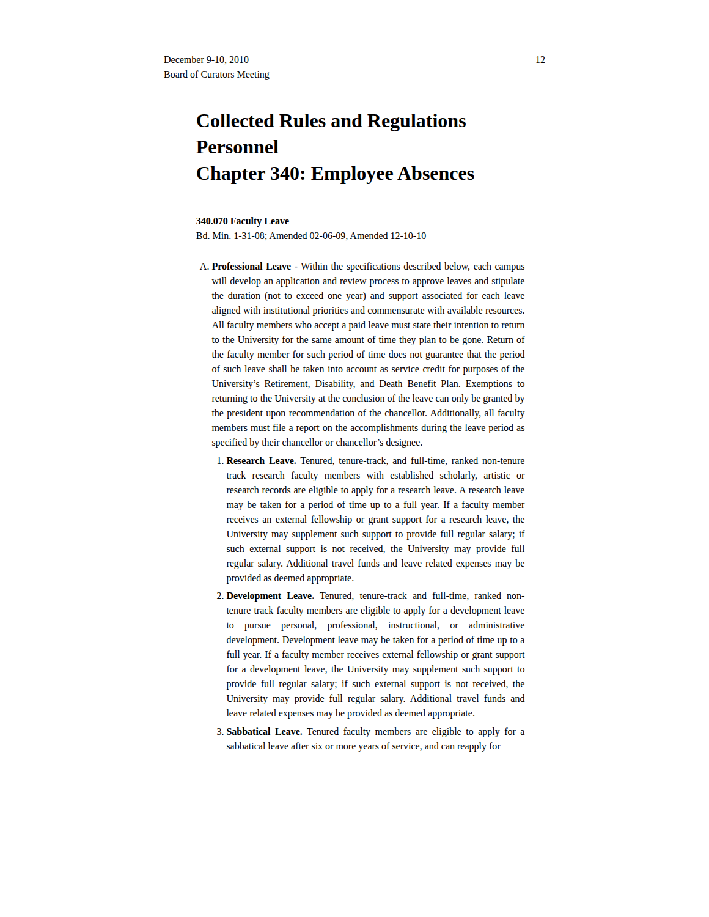December 9-10, 2010
Board of Curators Meeting
12
Collected Rules and Regulations Personnel Chapter 340: Employee Absences
340.070 Faculty Leave
Bd. Min. 1-31-08; Amended 02-06-09, Amended 12-10-10
Professional Leave - Within the specifications described below, each campus will develop an application and review process to approve leaves and stipulate the duration (not to exceed one year) and support associated for each leave aligned with institutional priorities and commensurate with available resources. All faculty members who accept a paid leave must state their intention to return to the University for the same amount of time they plan to be gone. Return of the faculty member for such period of time does not guarantee that the period of such leave shall be taken into account as service credit for purposes of the University’s Retirement, Disability, and Death Benefit Plan. Exemptions to returning to the University at the conclusion of the leave can only be granted by the president upon recommendation of the chancellor. Additionally, all faculty members must file a report on the accomplishments during the leave period as specified by their chancellor or chancellor’s designee.
Research Leave. Tenured, tenure-track, and full-time, ranked non-tenure track research faculty members with established scholarly, artistic or research records are eligible to apply for a research leave. A research leave may be taken for a period of time up to a full year. If a faculty member receives an external fellowship or grant support for a research leave, the University may supplement such support to provide full regular salary; if such external support is not received, the University may provide full regular salary. Additional travel funds and leave related expenses may be provided as deemed appropriate.
Development Leave. Tenured, tenure-track and full-time, ranked non-tenure track faculty members are eligible to apply for a development leave to pursue personal, professional, instructional, or administrative development. Development leave may be taken for a period of time up to a full year. If a faculty member receives external fellowship or grant support for a development leave, the University may supplement such support to provide full regular salary; if such external support is not received, the University may provide full regular salary. Additional travel funds and leave related expenses may be provided as deemed appropriate.
Sabbatical Leave. Tenured faculty members are eligible to apply for a sabbatical leave after six or more years of service, and can reapply for